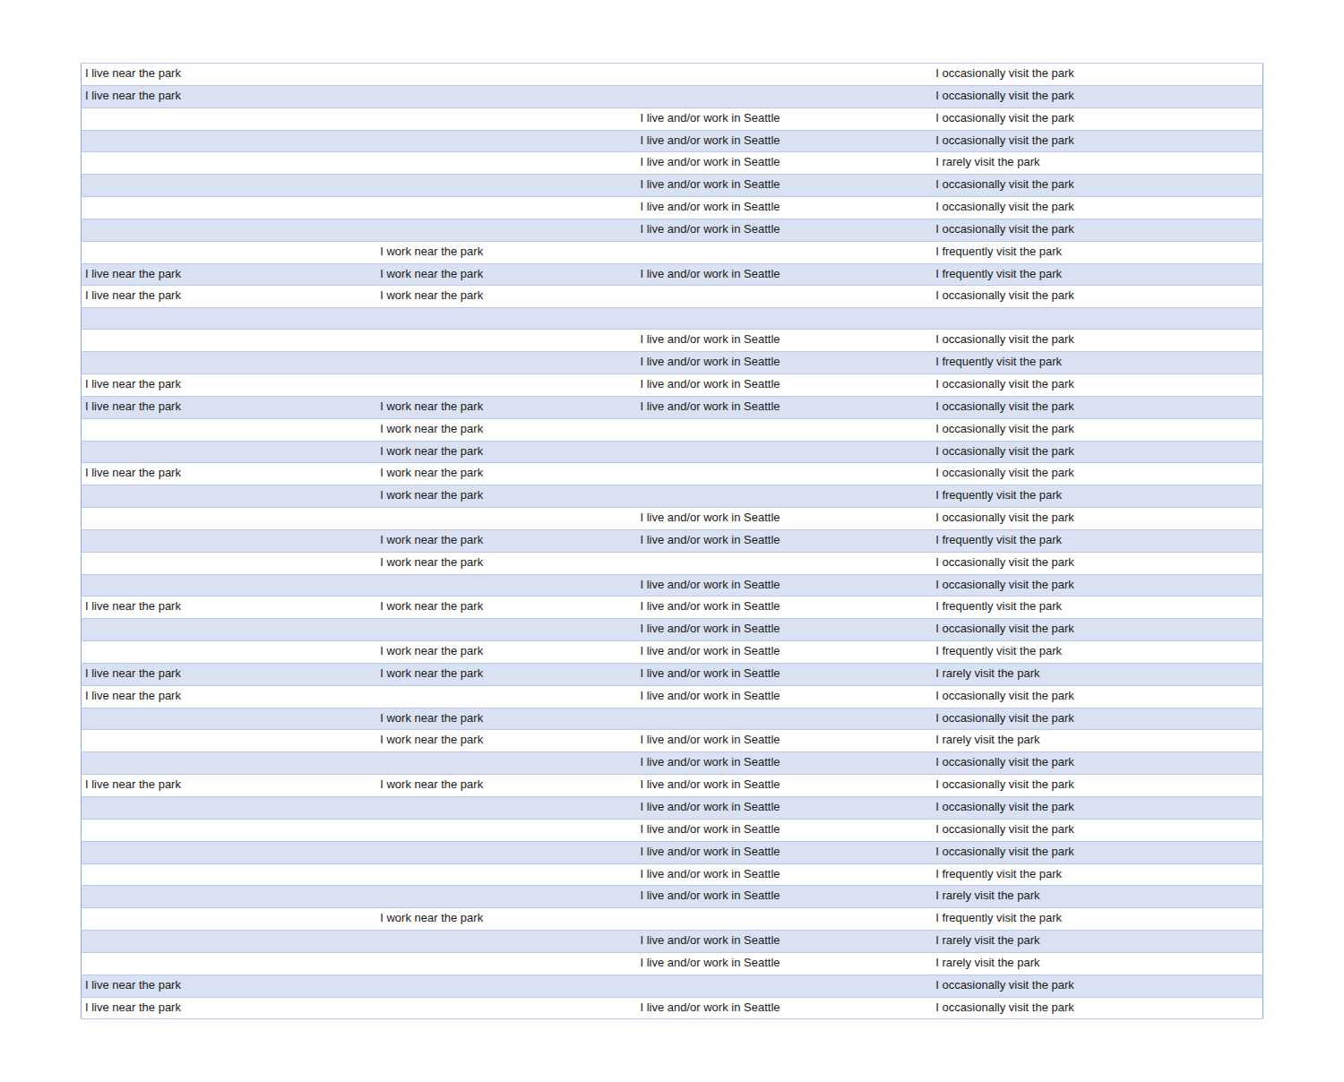| I live near the park | | | I occasionally visit the park |
| I live near the park | | | I occasionally visit the park |
| | | I live and/or work in Seattle | I occasionally visit the park |
| | | I live and/or work in Seattle | I occasionally visit the park |
| | | I live and/or work in Seattle | I rarely visit the park |
| | | I live and/or work in Seattle | I occasionally visit the park |
| | | I live and/or work in Seattle | I occasionally visit the park |
| | | I live and/or work in Seattle | I occasionally visit the park |
| | I work near the park | | I frequently visit the park |
| I live near the park | I work near the park | I live and/or work in Seattle | I frequently visit the park |
| I live near the park | I work near the park | | I occasionally visit the park |
| | | I live and/or work in Seattle | I occasionally visit the park |
| | | I live and/or work in Seattle | I frequently visit the park |
| I live near the park | | I live and/or work in Seattle | I occasionally visit the park |
| I live near the park | I work near the park | I live and/or work in Seattle | I occasionally visit the park |
| | I work near the park | | I occasionally visit the park |
| | I work near the park | | I occasionally visit the park |
| I live near the park | I work near the park | | I occasionally visit the park |
| | I work near the park | | I frequently visit the park |
| | | I live and/or work in Seattle | I occasionally visit the park |
| | I work near the park | I live and/or work in Seattle | I frequently visit the park |
| | I work near the park | | I occasionally visit the park |
| | | I live and/or work in Seattle | I occasionally visit the park |
| I live near the park | I work near the park | I live and/or work in Seattle | I frequently visit the park |
| | | I live and/or work in Seattle | I occasionally visit the park |
| | I work near the park | I live and/or work in Seattle | I frequently visit the park |
| I live near the park | I work near the park | I live and/or work in Seattle | I rarely visit the park |
| I live near the park | | I live and/or work in Seattle | I occasionally visit the park |
| | I work near the park | | I occasionally visit the park |
| | I work near the park | I live and/or work in Seattle | I rarely visit the park |
| | | I live and/or work in Seattle | I occasionally visit the park |
| I live near the park | I work near the park | I live and/or work in Seattle | I occasionally visit the park |
| | | I live and/or work in Seattle | I occasionally visit the park |
| | | I live and/or work in Seattle | I occasionally visit the park |
| | | I live and/or work in Seattle | I occasionally visit the park |
| | | I live and/or work in Seattle | I frequently visit the park |
| | | I live and/or work in Seattle | I rarely visit the park |
| | I work near the park | | I frequently visit the park |
| | | I live and/or work in Seattle | I rarely visit the park |
| | | I live and/or work in Seattle | I rarely visit the park |
| I live near the park | | | I occasionally visit the park |
| I live near the park | | I live and/or work in Seattle | I occasionally visit the park |